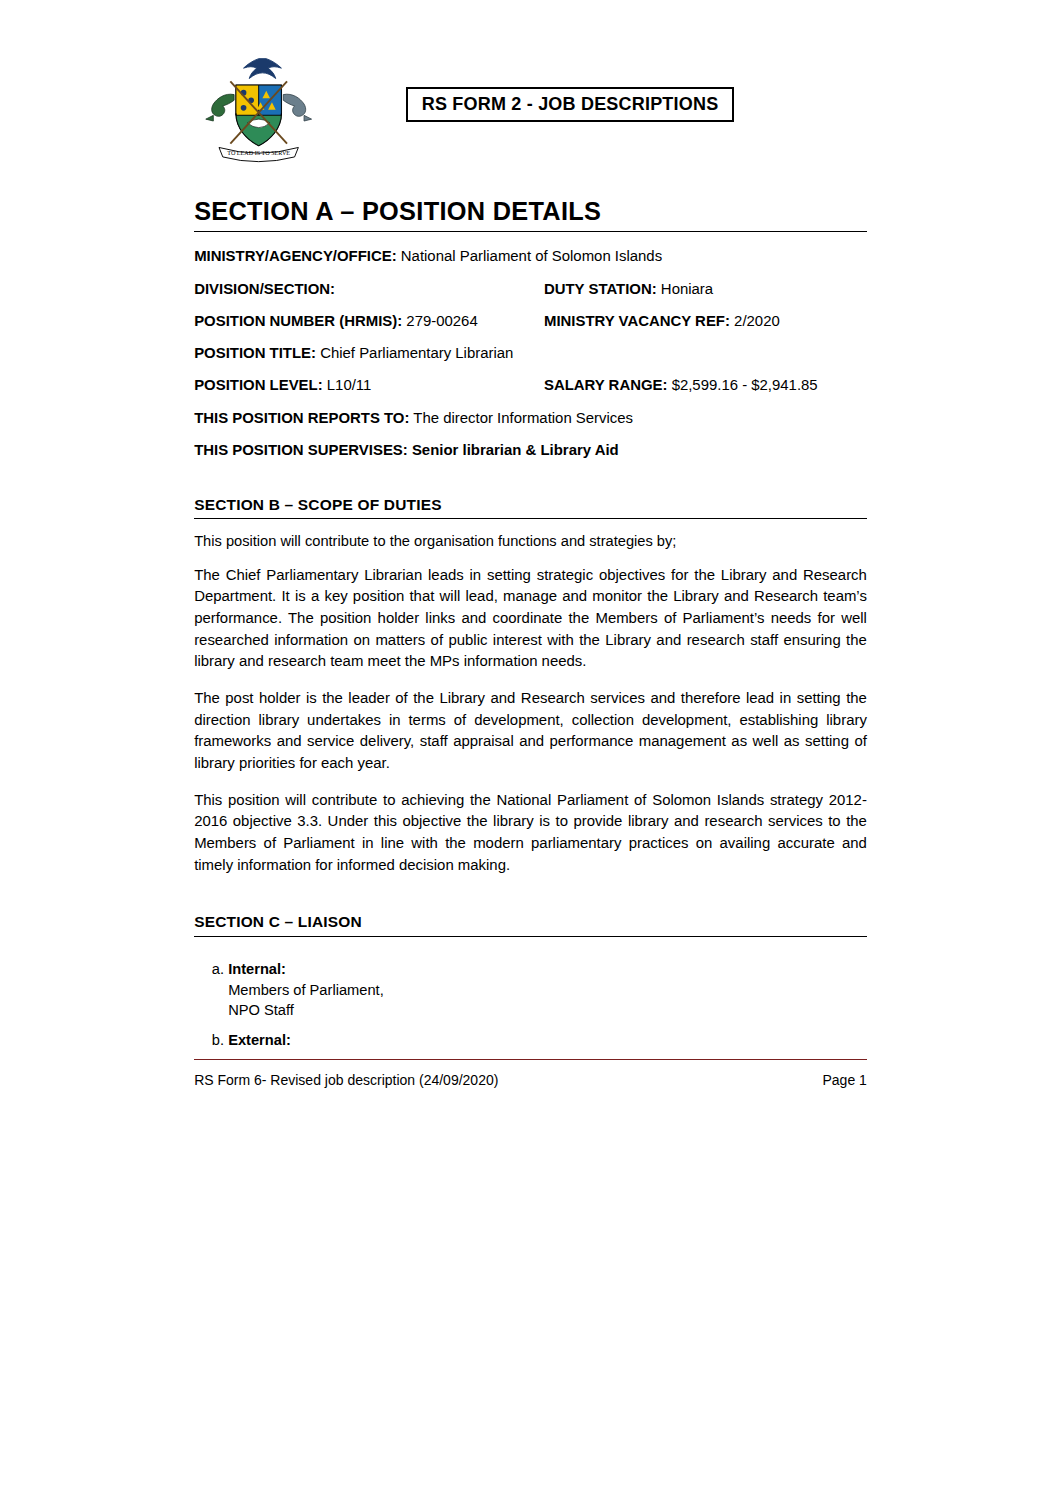TO LEAD IS TO SERVE
RS FORM 2 - JOB DESCRIPTIONS
SECTION A – POSITION DETAILS
MINISTRY/AGENCY/OFFICE: National Parliament of Solomon Islands
DIVISION/SECTION:
DUTY STATION: Honiara
POSITION NUMBER (HRMIS): 279-00264
MINISTRY VACANCY REF: 2/2020
POSITION TITLE: Chief Parliamentary Librarian
POSITION LEVEL: L10/11
SALARY RANGE: $2,599.16 - $2,941.85
THIS POSITION REPORTS TO: The director Information Services
THIS POSITION SUPERVISES: Senior librarian & Library Aid
SECTION B – SCOPE OF DUTIES
This position will contribute to the organisation functions and strategies by;
The Chief Parliamentary Librarian leads in setting strategic objectives for the Library and Research Department. It is a key position that will lead, manage and monitor the Library and Research team’s performance. The position holder links and coordinate the Members of Parliament’s needs for well researched information on matters of public interest with the Library and research staff ensuring the library and research team meet the MPs information needs.
The post holder is the leader of the Library and Research services and therefore lead in setting the direction library undertakes in terms of development, collection development, establishing library frameworks and service delivery, staff appraisal and performance management as well as setting of library priorities for each year.
This position will contribute to achieving the National Parliament of Solomon Islands strategy 2012-2016 objective 3.3. Under this objective the library is to provide library and research services to the Members of Parliament in line with the modern parliamentary practices on availing accurate and timely information for informed decision making.
SECTION C – LIAISON
Internal:
Members of Parliament,
NPO Staff
External:
RS Form 6- Revised job description (24/09/2020)
Page 1